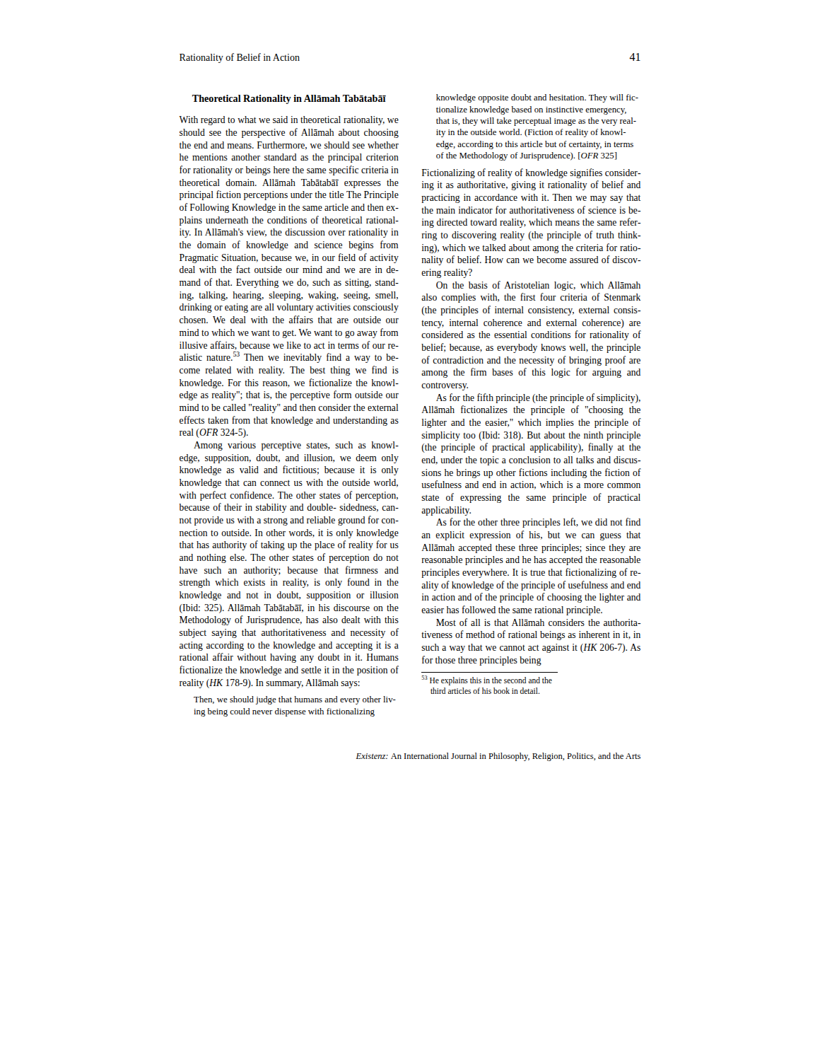Rationality of Belief in Action 41
Theoretical Rationality in Allāmah Tabātabāī
With regard to what we said in theoretical rationality, we should see the perspective of Allāmah about choosing the end and means. Furthermore, we should see whether he mentions another standard as the principal criterion for rationality or beings here the same specific criteria in theoretical domain. Allāmah Tabātabāī expresses the principal fiction perceptions under the title The Principle of Following Knowledge in the same article and then explains underneath the conditions of theoretical rationality. In Allāmah's view, the discussion over rationality in the domain of knowledge and science begins from Pragmatic Situation, because we, in our field of activity deal with the fact outside our mind and we are in demand of that. Everything we do, such as sitting, standing, talking, hearing, sleeping, waking, seeing, smell, drinking or eating are all voluntary activities consciously chosen. We deal with the affairs that are outside our mind to which we want to get. We want to go away from illusive affairs, because we like to act in terms of our realistic nature.53 Then we inevitably find a way to become related with reality. The best thing we find is knowledge. For this reason, we fictionalize the knowledge as reality"; that is, the perceptive form outside our mind to be called "reality" and then consider the external effects taken from that knowledge and understanding as real (OFR 324-5).
Among various perceptive states, such as knowledge, supposition, doubt, and illusion, we deem only knowledge as valid and fictitious; because it is only knowledge that can connect us with the outside world, with perfect confidence. The other states of perception, because of their in stability and double- sidedness, cannot provide us with a strong and reliable ground for connection to outside. In other words, it is only knowledge that has authority of taking up the place of reality for us and nothing else. The other states of perception do not have such an authority; because that firmness and strength which exists in reality, is only found in the knowledge and not in doubt, supposition or illusion (Ibid: 325). Allāmah Tabātabāī, in his discourse on the Methodology of Jurisprudence, has also dealt with this subject saying that authoritativeness and necessity of acting according to the knowledge and accepting it is a rational affair without having any doubt in it. Humans fictionalize the knowledge and settle it in the position of reality (HK 178-9). In summary, Allāmah says:
Then, we should judge that humans and every other living being could never dispense with fictionalizing knowledge opposite doubt and hesitation. They will fictionalize knowledge based on instinctive emergency, that is, they will take perceptual image as the very reality in the outside world. (Fiction of reality of knowledge, according to this article but of certainty, in terms of the Methodology of Jurisprudence). [OFR 325]
Fictionalizing of reality of knowledge signifies considering it as authoritative, giving it rationality of belief and practicing in accordance with it. Then we may say that the main indicator for authoritativeness of science is being directed toward reality, which means the same referring to discovering reality (the principle of truth thinking), which we talked about among the criteria for rationality of belief. How can we become assured of discovering reality?
On the basis of Aristotelian logic, which Allāmah also complies with, the first four criteria of Stenmark (the principles of internal consistency, external consistency, internal coherence and external coherence) are considered as the essential conditions for rationality of belief; because, as everybody knows well, the principle of contradiction and the necessity of bringing proof are among the firm bases of this logic for arguing and controversy.
As for the fifth principle (the principle of simplicity), Allāmah fictionalizes the principle of "choosing the lighter and the easier," which implies the principle of simplicity too (Ibid: 318). But about the ninth principle (the principle of practical applicability), finally at the end, under the topic a conclusion to all talks and discussions he brings up other fictions including the fiction of usefulness and end in action, which is a more common state of expressing the same principle of practical applicability.
As for the other three principles left, we did not find an explicit expression of his, but we can guess that Allāmah accepted these three principles; since they are reasonable principles and he has accepted the reasonable principles everywhere. It is true that fictionalizing of reality of knowledge of the principle of usefulness and end in action and of the principle of choosing the lighter and easier has followed the same rational principle.
Most of all is that Allāmah considers the authoritativeness of method of rational beings as inherent in it, in such a way that we cannot act against it (HK 206-7). As for those three principles being
53 He explains this in the second and the third articles of his book in detail.
Existenz: An International Journal in Philosophy, Religion, Politics, and the Arts